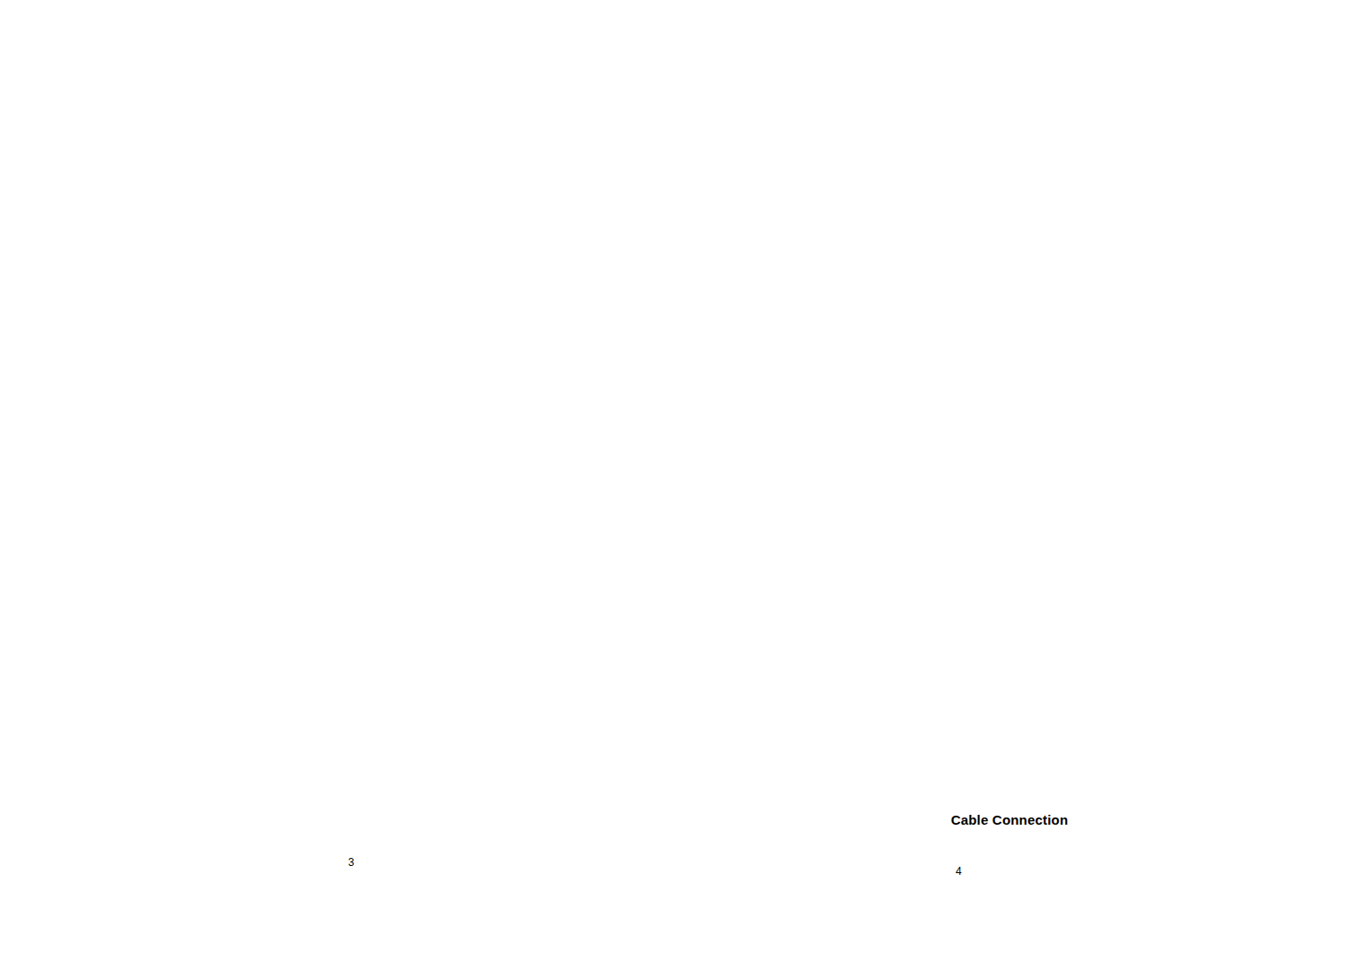3
Cable Connection
4